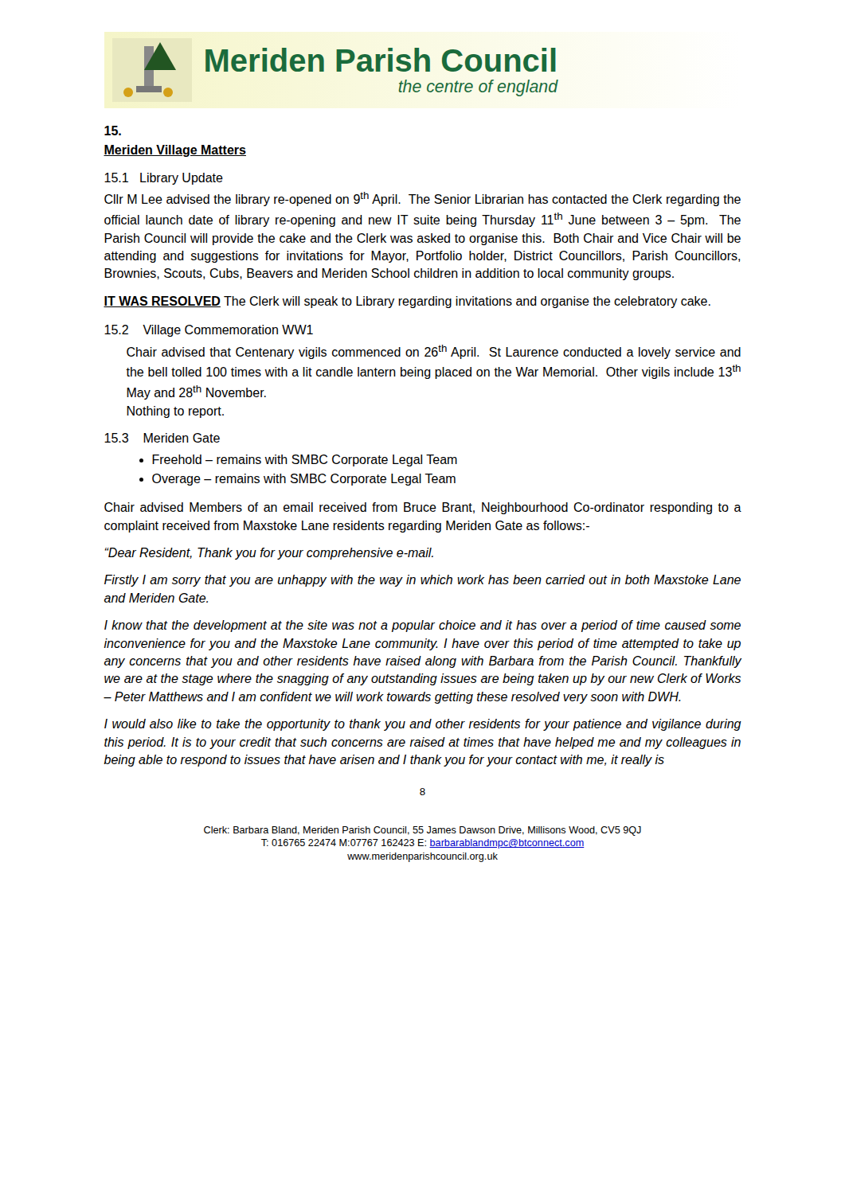Meriden Parish Council
the centre of england
15.
Meriden Village Matters
15.1 Library Update
Cllr M Lee advised the library re-opened on 9th April. The Senior Librarian has contacted the Clerk regarding the official launch date of library re-opening and new IT suite being Thursday 11th June between 3 – 5pm. The Parish Council will provide the cake and the Clerk was asked to organise this. Both Chair and Vice Chair will be attending and suggestions for invitations for Mayor, Portfolio holder, District Councillors, Parish Councillors, Brownies, Scouts, Cubs, Beavers and Meriden School children in addition to local community groups.
IT WAS RESOLVED The Clerk will speak to Library regarding invitations and organise the celebratory cake.
15.2 Village Commemoration WW1
Chair advised that Centenary vigils commenced on 26th April. St Laurence conducted a lovely service and the bell tolled 100 times with a lit candle lantern being placed on the War Memorial. Other vigils include 13th May and 28th November.
Nothing to report.
15.3 Meriden Gate
Freehold – remains with SMBC Corporate Legal Team
Overage – remains with SMBC Corporate Legal Team
Chair advised Members of an email received from Bruce Brant, Neighbourhood Co-ordinator responding to a complaint received from Maxstoke Lane residents regarding Meriden Gate as follows:-
“Dear Resident, Thank you for your comprehensive e-mail.
Firstly I am sorry that you are unhappy with the way in which work has been carried out in both Maxstoke Lane and Meriden Gate.
I know that the development at the site was not a popular choice and it has over a period of time caused some inconvenience for you and the Maxstoke Lane community. I have over this period of time attempted to take up any concerns that you and other residents have raised along with Barbara from the Parish Council. Thankfully we are at the stage where the snagging of any outstanding issues are being taken up by our new Clerk of Works – Peter Matthews and I am confident we will work towards getting these resolved very soon with DWH.
I would also like to take the opportunity to thank you and other residents for your patience and vigilance during this period. It is to your credit that such concerns are raised at times that have helped me and my colleagues in being able to respond to issues that have arisen and I thank you for your contact with me, it really is
8
Clerk: Barbara Bland, Meriden Parish Council, 55 James Dawson Drive, Millisons Wood, CV5 9QJ
T: 016765 22474 M:07767 162423 E: barbarablandmpc@btconnect.com
www.meridenparishcouncil.org.uk